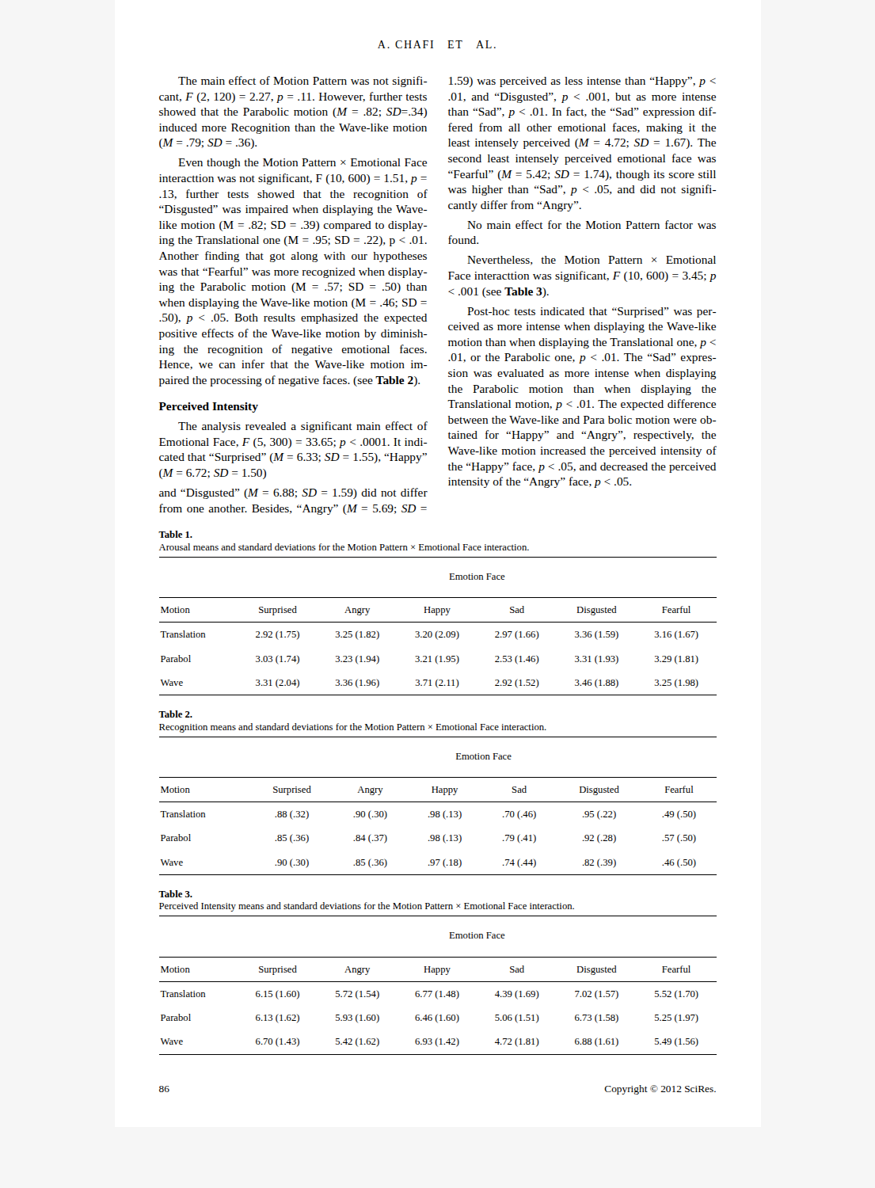A. CHAFI ET AL.
The main effect of Motion Pattern was not significant, F (2, 120) = 2.27, p = .11. However, further tests showed that the Parabolic motion (M = .82; SD=.34) induced more Recognition than the Wave-like motion (M = .79; SD = .36).
Even though the Motion Pattern × Emotional Face interacttion was not significant, F (10, 600) = 1.51, p = .13, further tests showed that the recognition of “Disgusted” was impaired when displaying the Wave-like motion (M = .82; SD = .39) compared to displaying the Translational one (M = .95; SD = .22), p < .01. Another finding that got along with our hypotheses was that “Fearful” was more recognized when displaying the Parabolic motion (M = .57; SD = .50) than when displaying the Wave-like motion (M = .46; SD = .50), p < .05. Both results emphasized the expected positive effects of the Wave-like motion by diminishing the recognition of negative emotional faces. Hence, we can infer that the Wave-like motion impaired the processing of negative faces. (see Table 2).
Perceived Intensity
The analysis revealed a significant main effect of Emotional Face, F (5, 300) = 33.65; p < .0001. It indicated that “Surprised” (M = 6.33; SD = 1.55), “Happy” (M = 6.72; SD = 1.50)
and “Disgusted” (M = 6.88; SD = 1.59) did not differ from one another. Besides, “Angry” (M = 5.69; SD = 1.59) was perceived as less intense than “Happy”, p < .01, and “Disgusted”, p < .001, but as more intense than “Sad”, p < .01. In fact, the “Sad” expression differed from all other emotional faces, making it the least intensely perceived (M = 4.72; SD = 1.67). The second least intensely perceived emotional face was “Fearful” (M = 5.42; SD = 1.74), though its score still was higher than “Sad”, p < .05, and did not significantly differ from “Angry”.
No main effect for the Motion Pattern factor was found.
Nevertheless, the Motion Pattern × Emotional Face interacttion was significant, F (10, 600) = 3.45; p < .001 (see Table 3).
Post-hoc tests indicated that “Surprised” was perceived as more intense when displaying the Wave-like motion than when displaying the Translational one, p < .01, or the Parabolic one, p < .01. The “Sad” expression was evaluated as more intense when displaying the Parabolic motion than when displaying the Translational motion, p < .01. The expected difference between the Wave-like and Para bolic motion were obtained for “Happy” and “Angry”, respectively, the Wave-like motion increased the perceived intensity of the “Happy” face, p < .05, and decreased the perceived intensity of the “Angry” face, p < .05.
Table 1.
Arousal means and standard deviations for the Motion Pattern × Emotional Face interaction.
| | Emotion Face |
| Motion | Surprised | Angry | Happy | Sad | Disgusted | Fearful |
| Translation | 2.92 (1.75) | 3.25 (1.82) | 3.20 (2.09) | 2.97 (1.66) | 3.36 (1.59) | 3.16 (1.67) |
| Parabol | 3.03 (1.74) | 3.23 (1.94) | 3.21 (1.95) | 2.53 (1.46) | 3.31 (1.93) | 3.29 (1.81) |
| Wave | 3.31 (2.04) | 3.36 (1.96) | 3.71 (2.11) | 2.92 (1.52) | 3.46 (1.88) | 3.25 (1.98) |
Table 2.
Recognition means and standard deviations for the Motion Pattern × Emotional Face interaction.
| | Emotion Face |
| Motion | Surprised | Angry | Happy | Sad | Disgusted | Fearful |
| Translation | .88 (.32) | .90 (.30) | .98 (.13) | .70 (.46) | .95 (.22) | .49 (.50) |
| Parabol | .85 (.36) | .84 (.37) | .98 (.13) | .79 (.41) | .92 (.28) | .57 (.50) |
| Wave | .90 (.30) | .85 (.36) | .97 (.18) | .74 (.44) | .82 (.39) | .46 (.50) |
Table 3.
Perceived Intensity means and standard deviations for the Motion Pattern × Emotional Face interaction.
| | Emotion Face |
| Motion | Surprised | Angry | Happy | Sad | Disgusted | Fearful |
| Translation | 6.15 (1.60) | 5.72 (1.54) | 6.77 (1.48) | 4.39 (1.69) | 7.02 (1.57) | 5.52 (1.70) |
| Parabol | 6.13 (1.62) | 5.93 (1.60) | 6.46 (1.60) | 5.06 (1.51) | 6.73 (1.58) | 5.25 (1.97) |
| Wave | 6.70 (1.43) | 5.42 (1.62) | 6.93 (1.42) | 4.72 (1.81) | 6.88 (1.61) | 5.49 (1.56) |
86
Copyright © 2012 SciRes.